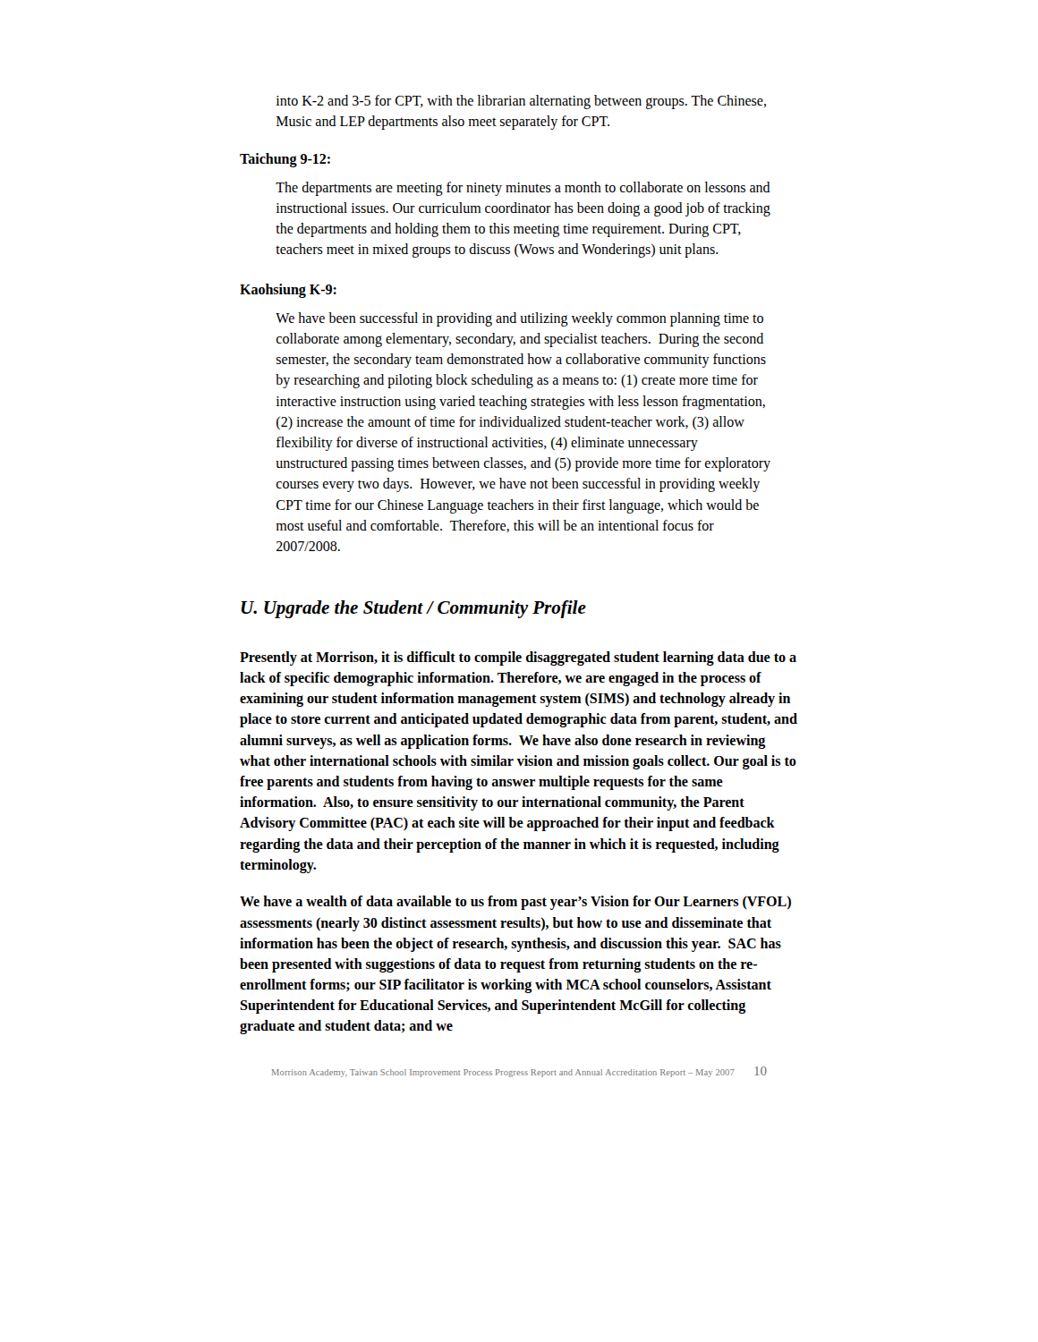into K-2 and 3-5 for CPT, with the librarian alternating between groups. The Chinese, Music and LEP departments also meet separately for CPT.
Taichung 9-12:
The departments are meeting for ninety minutes a month to collaborate on lessons and instructional issues. Our curriculum coordinator has been doing a good job of tracking the departments and holding them to this meeting time requirement. During CPT, teachers meet in mixed groups to discuss (Wows and Wonderings) unit plans.
Kaohsiung K-9:
We have been successful in providing and utilizing weekly common planning time to collaborate among elementary, secondary, and specialist teachers. During the second semester, the secondary team demonstrated how a collaborative community functions by researching and piloting block scheduling as a means to: (1) create more time for interactive instruction using varied teaching strategies with less lesson fragmentation, (2) increase the amount of time for individualized student-teacher work, (3) allow flexibility for diverse of instructional activities, (4) eliminate unnecessary unstructured passing times between classes, and (5) provide more time for exploratory courses every two days. However, we have not been successful in providing weekly CPT time for our Chinese Language teachers in their first language, which would be most useful and comfortable. Therefore, this will be an intentional focus for 2007/2008.
U. Upgrade the Student / Community Profile
Presently at Morrison, it is difficult to compile disaggregated student learning data due to a lack of specific demographic information. Therefore, we are engaged in the process of examining our student information management system (SIMS) and technology already in place to store current and anticipated updated demographic data from parent, student, and alumni surveys, as well as application forms. We have also done research in reviewing what other international schools with similar vision and mission goals collect. Our goal is to free parents and students from having to answer multiple requests for the same information. Also, to ensure sensitivity to our international community, the Parent Advisory Committee (PAC) at each site will be approached for their input and feedback regarding the data and their perception of the manner in which it is requested, including terminology.
We have a wealth of data available to us from past year’s Vision for Our Learners (VFOL) assessments (nearly 30 distinct assessment results), but how to use and disseminate that information has been the object of research, synthesis, and discussion this year. SAC has been presented with suggestions of data to request from returning students on the re-enrollment forms; our SIP facilitator is working with MCA school counselors, Assistant Superintendent for Educational Services, and Superintendent McGill for collecting graduate and student data; and we
Morrison Academy, Taiwan School Improvement Process Progress Report and Annual Accreditation Report – May 2007 10